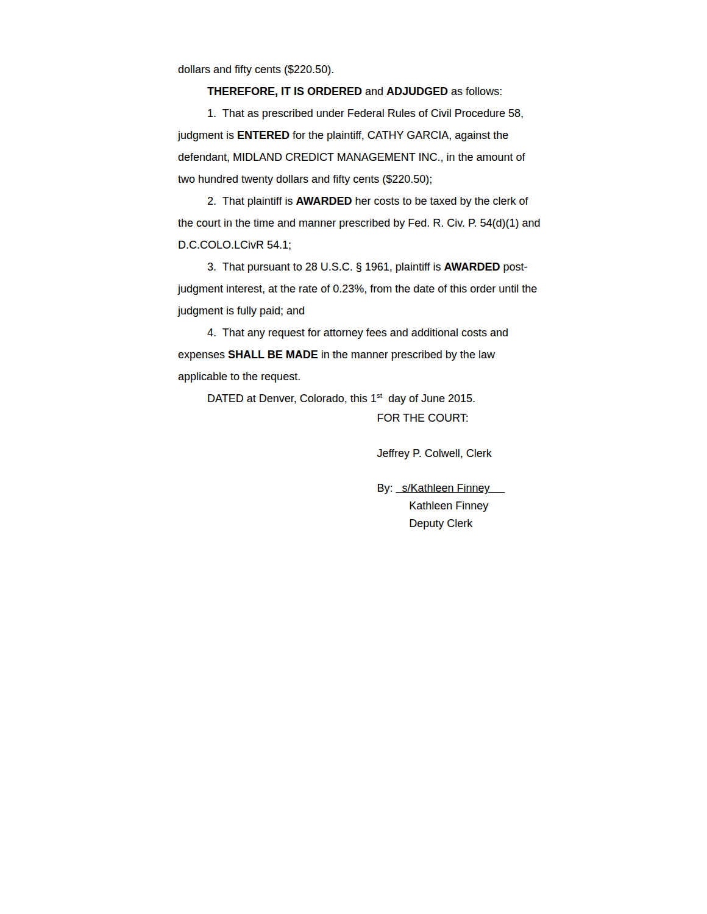dollars and fifty cents ($220.50).
THEREFORE, IT IS ORDERED and ADJUDGED as follows:
1. That as prescribed under Federal Rules of Civil Procedure 58, judgment is ENTERED for the plaintiff, CATHY GARCIA, against the defendant, MIDLAND CREDICT MANAGEMENT INC., in the amount of two hundred twenty dollars and fifty cents ($220.50);
2. That plaintiff is AWARDED her costs to be taxed by the clerk of the court in the time and manner prescribed by Fed. R. Civ. P. 54(d)(1) and D.C.COLO.LCivR 54.1;
3. That pursuant to 28 U.S.C. § 1961, plaintiff is AWARDED post-judgment interest, at the rate of 0.23%, from the date of this order until the judgment is fully paid; and
4. That any request for attorney fees and additional costs and expenses SHALL BE MADE in the manner prescribed by the law applicable to the request.
DATED at Denver, Colorado, this 1st day of June 2015.
FOR THE COURT:
Jeffrey P. Colwell, Clerk
By: s/Kathleen Finney
Kathleen Finney
Deputy Clerk